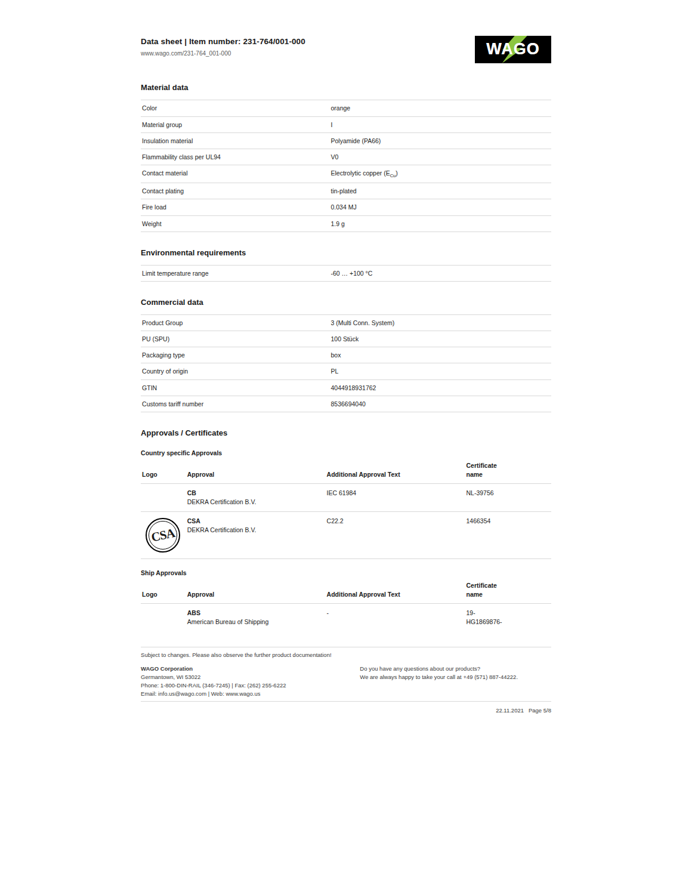Data sheet | Item number: 231-764/001-000
www.wago.com/231-764_001-000
WAGO WAGO
Material data
| Color | orange |
| Material group | I |
| Insulation material | Polyamide (PA66) |
| Flammability class per UL94 | V0 |
| Contact material | Electrolytic copper (E Cu ) |
| Contact plating | tin-plated |
| Fire load | 0.034 MJ |
| Weight | 1.9 g |
Environmental requirements
| Limit temperature range | -60 … +100 °C |
Commercial data
| Product Group | 3 (Multi Conn. System) |
| PU (SPU) | 100 Stück |
| Packaging type | box |
| Country of origin | PL |
| GTIN | 4044918931762 |
| Customs tariff number | 8536694040 |
Approvals / Certificates
Country specific Approvals
| Logo | Approval | Additional Approval Text | Certificate name |
| --- | --- | --- | --- |
| | CB DEKRA Certification B.V. | IEC 61984 | NL-39756 |
| | CSA DEKRA Certification B.V. | C22.2 | 1466354 |
Ship Approvals
| Logo | Approval | Additional Approval Text | Certificate name |
| --- | --- | --- | --- |
| | ABS American Bureau of Shipping | - | 19- HG1869876- |
Subject to changes. Please also observe the further product documentation!
WAGO Corporation
Germantown, WI 53022
Phone: 1-800-DIN-RAIL (346-7245) | Fax: (262) 255-6222
Email: info.us@wago.com | Web: www.wago.us
Do you have any questions about our products?
We are always happy to take your call at +49 (571) 887-44222.
22.11.2021 Page 5/8